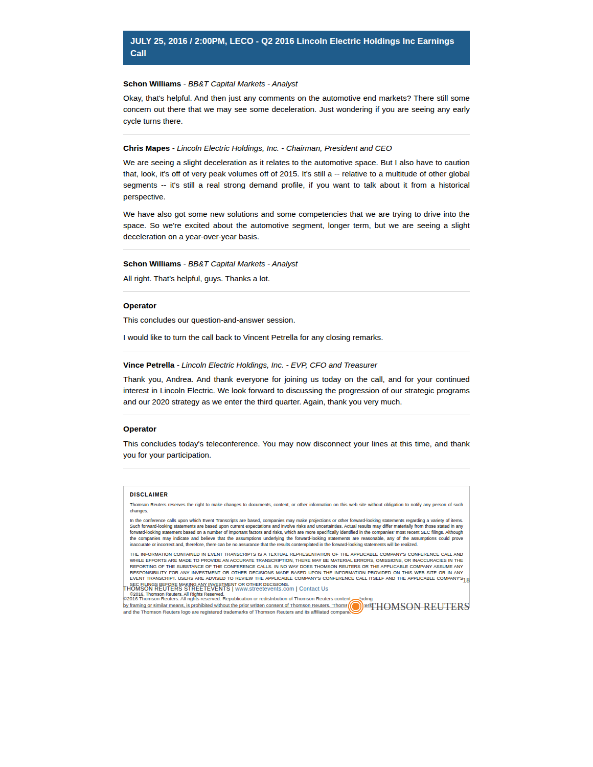JULY 25, 2016 / 2:00PM, LECO - Q2 2016 Lincoln Electric Holdings Inc Earnings Call
Schon Williams - BB&T Capital Markets - Analyst
Okay, that's helpful. And then just any comments on the automotive end markets? There still some concern out there that we may see some deceleration. Just wondering if you are seeing any early cycle turns there.
Chris Mapes - Lincoln Electric Holdings, Inc. - Chairman, President and CEO
We are seeing a slight deceleration as it relates to the automotive space. But I also have to caution that, look, it's off of very peak volumes off of 2015. It's still a -- relative to a multitude of other global segments -- it's still a real strong demand profile, if you want to talk about it from a historical perspective.
We have also got some new solutions and some competencies that we are trying to drive into the space. So we're excited about the automotive segment, longer term, but we are seeing a slight deceleration on a year-over-year basis.
Schon Williams - BB&T Capital Markets - Analyst
All right. That's helpful, guys. Thanks a lot.
Operator
This concludes our question-and-answer session.
I would like to turn the call back to Vincent Petrella for any closing remarks.
Vince Petrella - Lincoln Electric Holdings, Inc. - EVP, CFO and Treasurer
Thank you, Andrea. And thank everyone for joining us today on the call, and for your continued interest in Lincoln Electric. We look forward to discussing the progression of our strategic programs and our 2020 strategy as we enter the third quarter. Again, thank you very much.
Operator
This concludes today's teleconference. You may now disconnect your lines at this time, and thank you for your participation.
DISCLAIMER
Thomson Reuters reserves the right to make changes to documents, content, or other information on this web site without obligation to notify any person of such changes.
In the conference calls upon which Event Transcripts are based, companies may make projections or other forward-looking statements regarding a variety of items. Such forward-looking statements are based upon current expectations and involve risks and uncertainties. Actual results may differ materially from those stated in any forward-looking statement based on a number of important factors and risks, which are more specifically identified in the companies' most recent SEC filings. Although the companies may indicate and believe that the assumptions underlying the forward-looking statements are reasonable, any of the assumptions could prove inaccurate or incorrect and, therefore, there can be no assurance that the results contemplated in the forward-looking statements will be realized.
THE INFORMATION CONTAINED IN EVENT TRANSCRIPTS IS A TEXTUAL REPRESENTATION OF THE APPLICABLE COMPANY'S CONFERENCE CALL AND WHILE EFFORTS ARE MADE TO PROVIDE AN ACCURATE TRANSCRIPTION, THERE MAY BE MATERIAL ERRORS, OMISSIONS, OR INACCURACIES IN THE REPORTING OF THE SUBSTANCE OF THE CONFERENCE CALLS. IN NO WAY DOES THOMSON REUTERS OR THE APPLICABLE COMPANY ASSUME ANY RESPONSIBILITY FOR ANY INVESTMENT OR OTHER DECISIONS MADE BASED UPON THE INFORMATION PROVIDED ON THIS WEB SITE OR IN ANY EVENT TRANSCRIPT. USERS ARE ADVISED TO REVIEW THE APPLICABLE COMPANY'S CONFERENCE CALL ITSELF AND THE APPLICABLE COMPANY'S SEC FILINGS BEFORE MAKING ANY INVESTMENT OR OTHER DECISIONS.
©2016, Thomson Reuters. All Rights Reserved.
18
THOMSON REUTERS STREETEVENTS | www.streetevents.com | Contact Us
©2016 Thomson Reuters. All rights reserved. Republication or redistribution of Thomson Reuters content, including by framing or similar means, is prohibited without the prior written consent of Thomson Reuters. 'Thomson Reuters' and the Thomson Reuters logo are registered trademarks of Thomson Reuters and its affiliated companies.
THOMSON REUTERS